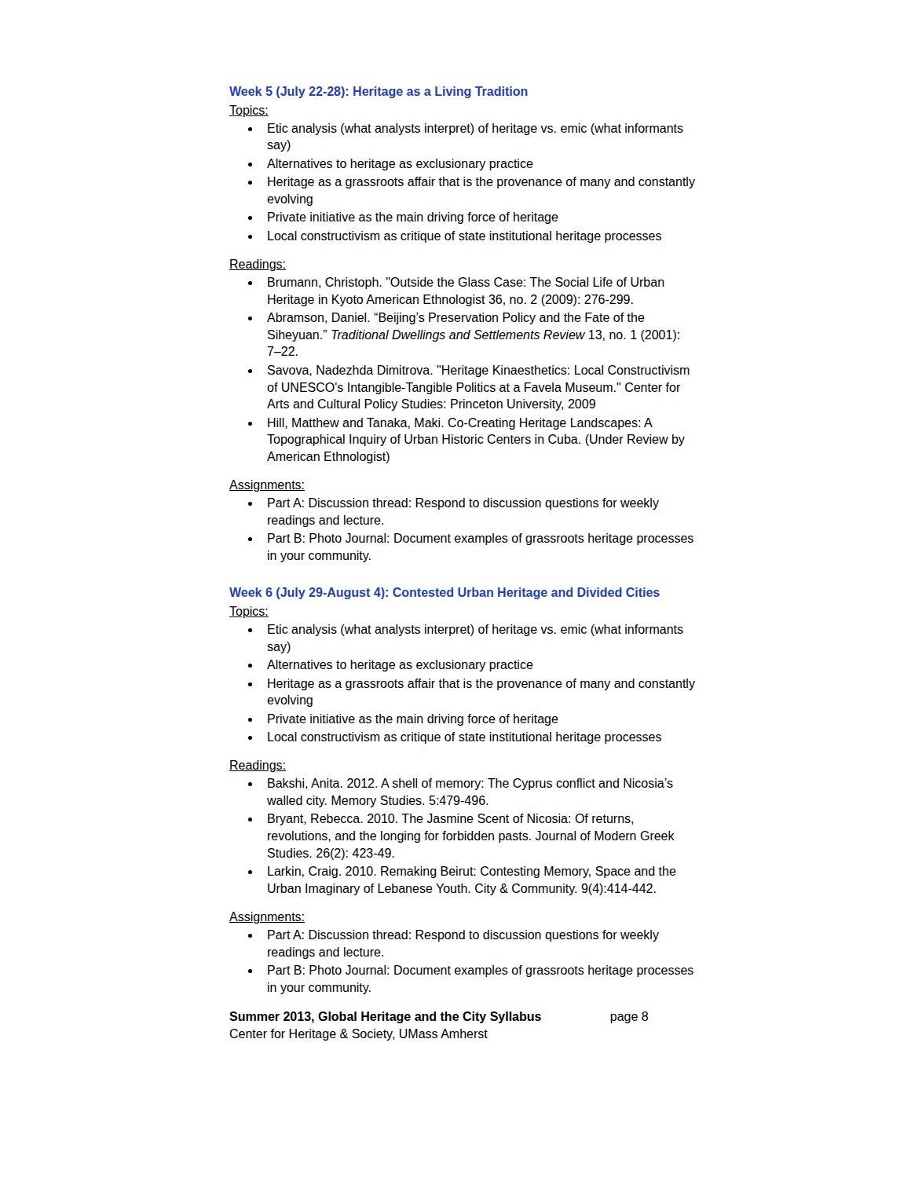Week 5 (July 22-28): Heritage as a Living Tradition
Topics:
Etic analysis (what analysts interpret) of heritage vs. emic (what informants say)
Alternatives to heritage as exclusionary practice
Heritage as a grassroots affair that is the provenance of many and constantly evolving
Private initiative as the main driving force of heritage
Local constructivism as critique of state institutional heritage processes
Readings:
Brumann, Christoph. "Outside the Glass Case: The Social Life of Urban Heritage in Kyoto American Ethnologist 36, no. 2 (2009): 276-299.
Abramson, Daniel. “Beijing’s Preservation Policy and the Fate of the Siheyuan.” Traditional Dwellings and Settlements Review 13, no. 1 (2001): 7–22.
Savova, Nadezhda Dimitrova. "Heritage Kinaesthetics: Local Constructivism of UNESCO's Intangible-Tangible Politics at a Favela Museum." Center for Arts and Cultural Policy Studies: Princeton University, 2009
Hill, Matthew and Tanaka, Maki. Co-Creating Heritage Landscapes: A Topographical Inquiry of Urban Historic Centers in Cuba. (Under Review by American Ethnologist)
Assignments:
Part A: Discussion thread: Respond to discussion questions for weekly readings and lecture.
Part B: Photo Journal: Document examples of grassroots heritage processes in your community.
Week 6 (July 29-August 4): Contested Urban Heritage and Divided Cities
Topics:
Etic analysis (what analysts interpret) of heritage vs. emic (what informants say)
Alternatives to heritage as exclusionary practice
Heritage as a grassroots affair that is the provenance of many and constantly evolving
Private initiative as the main driving force of heritage
Local constructivism as critique of state institutional heritage processes
Readings:
Bakshi, Anita. 2012. A shell of memory: The Cyprus conflict and Nicosia’s walled city. Memory Studies. 5:479-496.
Bryant, Rebecca. 2010. The Jasmine Scent of Nicosia: Of returns, revolutions, and the longing for forbidden pasts. Journal of Modern Greek Studies. 26(2): 423-49.
Larkin, Craig. 2010. Remaking Beirut: Contesting Memory, Space and the Urban Imaginary of Lebanese Youth. City & Community. 9(4):414-442.
Assignments:
Part A: Discussion thread: Respond to discussion questions for weekly readings and lecture.
Part B: Photo Journal: Document examples of grassroots heritage processes in your community.
Summer 2013, Global Heritage and the City Syllabus page 8 Center for Heritage & Society, UMass Amherst